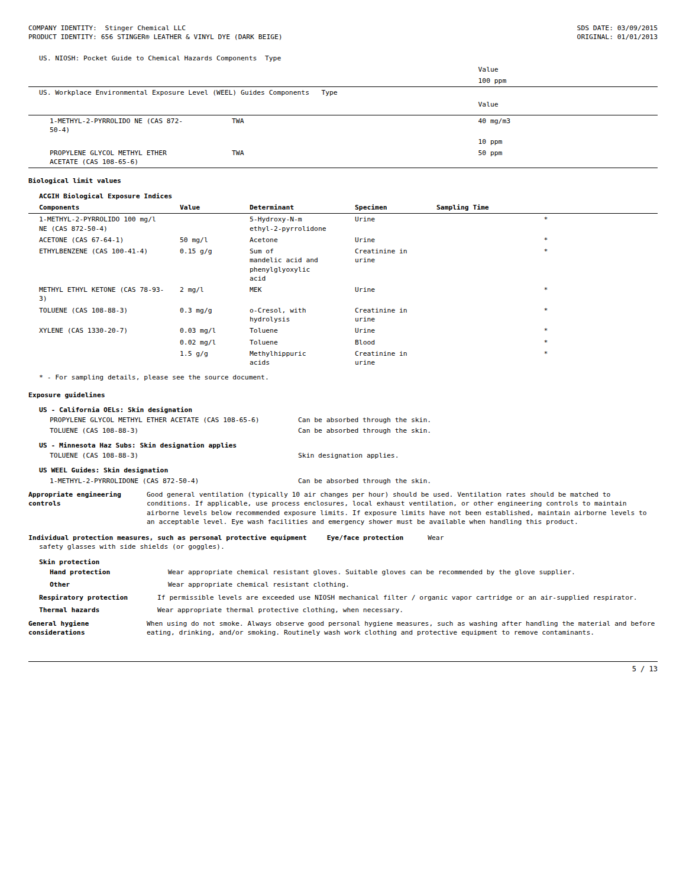COMPANY IDENTITY: Stinger Chemical LLC
SDS DATE: 03/09/2015
PRODUCT IDENTITY: 656 STINGER® LEATHER & VINYL DYE (DARK BEIGE)
ORIGINAL: 01/01/2013
| US. NIOSH: Pocket Guide to Chemical Hazards Components Type | | |
| | | | Value |
| | | | 100 ppm |
| US. Workplace Environmental Exposure Level (WEEL) Guides Components Type | |
| | | | Value |
| 1-METHYL-2-PYRROLIDO NE (CAS 872- 50-4) | TWA | | 40 mg/m3 |
| | | | 10 ppm |
| PROPYLENE GLYCOL METHYL ETHER ACETATE (CAS 108-65-6) | TWA | | 50 ppm |
Biological limit values
ACGIH Biological Exposure Indices
| Components | Value | Determinant | Specimen | Sampling Time |
| 1-METHYL-2-PYRROLIDO 100 mg/l NE (CAS 872-50-4) | | 5-Hydroxy-N-m ethyl-2-pyrrolidone | Urine | * |
| ACETONE (CAS 67-64-1) | 50 mg/l | Acetone | Urine | * |
| ETHYLBENZENE (CAS 100-41-4) | 0.15 g/g | Sum of mandelic acid and phenylglyoxylic acid | Creatinine in urine | * |
| METHYL ETHYL KETONE (CAS 78-93- 3) | 2 mg/l | MEK | Urine | * |
| TOLUENE (CAS 108-88-3) | 0.3 mg/g | o-Cresol, with hydrolysis | Creatinine in urine | * |
| XYLENE (CAS 1330-20-7) | 0.03 mg/l | Toluene | Urine | * |
| | 0.02 mg/l | Toluene | Blood | * |
| | 1.5 g/g | Methylhippuric acids | Creatinine in urine | * |
* - For sampling details, please see the source document.
Exposure guidelines
US - California OELs: Skin designation
PROPYLENE GLYCOL METHYL ETHER ACETATE (CAS 108-65-6)
Can be absorbed through the skin.
TOLUENE (CAS 108-88-3)
Can be absorbed through the skin.
US - Minnesota Haz Subs: Skin designation applies
TOLUENE (CAS 108-88-3)
Skin designation applies.
US WEEL Guides: Skin designation
1-METHYL-2-PYRROLIDONE (CAS 872-50-4)
Can be absorbed through the skin.
Appropriate engineering controls
Good general ventilation (typically 10 air changes per hour) should be used. Ventilation rates should be matched to conditions. If applicable, use process enclosures, local exhaust ventilation, or other engineering controls to maintain airborne levels below recommended exposure limits. If exposure limits have not been established, maintain airborne levels to an acceptable level. Eye wash facilities and emergency shower must be available when handling this product.
Individual protection measures, such as personal protective equipment Eye/face protection Wear
safety glasses with side shields (or goggles).
Skin protection
Hand protection
Wear appropriate chemical resistant gloves. Suitable gloves can be recommended by the glove supplier.
Other
Wear appropriate chemical resistant clothing.
Respiratory protection
If permissible levels are exceeded use NIOSH mechanical filter / organic vapor cartridge or an air-supplied respirator.
Thermal hazards
Wear appropriate thermal protective clothing, when necessary.
General hygiene
considerations
When using do not smoke. Always observe good personal hygiene measures, such as washing after handling the material and before eating, drinking, and/or smoking. Routinely wash work clothing and protective equipment to remove contaminants.
5 / 13